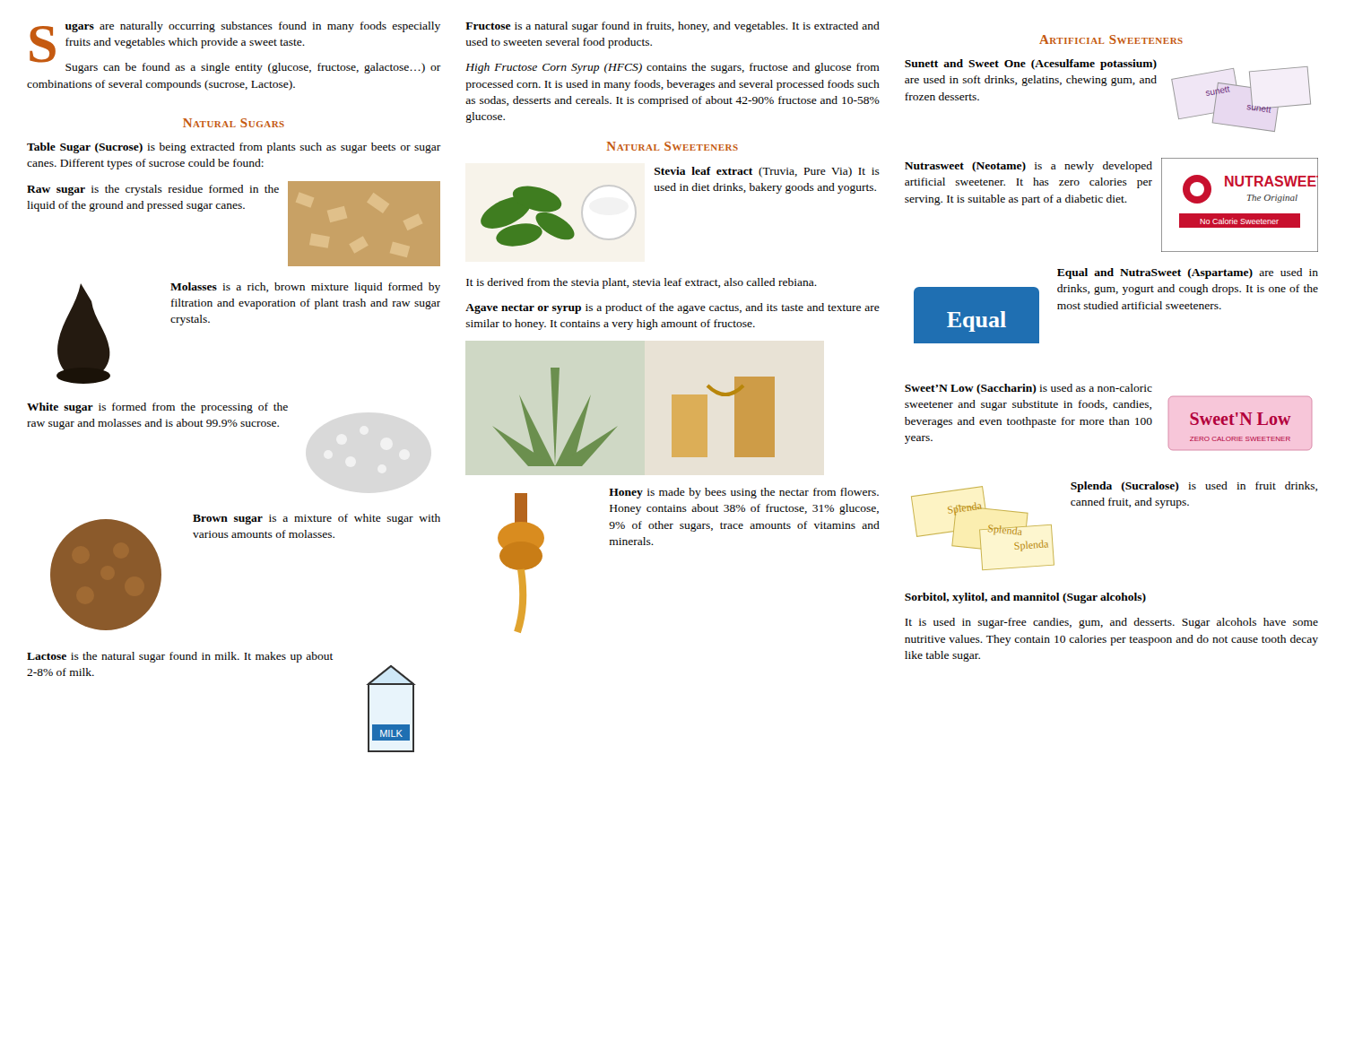S
ugars are naturally occurring substances found in many foods especially fruits and vegetables which provide a sweet taste.
Sugars can be found as a single entity (glucose, fructose, galactose…) or combinations of several compounds (sucrose, Lactose).
Natural Sugars
Table Sugar (Sucrose) is being extracted from plants such as sugar beets or sugar canes. Different types of sucrose could be found:
Raw sugar is the crystals residue formed in the liquid of the ground and pressed sugar canes.
Molasses is a rich, brown mixture liquid formed by filtration and evaporation of plant trash and raw sugar crystals.
White sugar is formed from the processing of the raw sugar and molasses and is about 99.9% sucrose.
Brown sugar is a mixture of white sugar with various amounts of molasses.
Lactose is the natural sugar found in milk. It makes up about 2-8% of milk.
Fructose is a natural sugar found in fruits, honey, and vegetables. It is extracted and used to sweeten several food products.
High Fructose Corn Syrup (HFCS) contains the sugars, fructose and glucose from processed corn. It is used in many foods, beverages and several processed foods such as sodas, desserts and cereals. It is comprised of about 42-90% fructose and 10-58% glucose.
Natural Sweeteners
Stevia leaf extract (Truvia, Pure Via) It is used in diet drinks, bakery goods and yogurts.
It is derived from the stevia plant, stevia leaf extract, also called rebiana.
Agave nectar or syrup is a product of the agave cactus, and its taste and texture are similar to honey. It contains a very high amount of fructose.
Honey is made by bees using the nectar from flowers. Honey contains about 38% of fructose, 31% glucose, 9% of other sugars, trace amounts of vitamins and minerals.
Artificial Sweeteners
Sunett and Sweet One (Acesulfame potassium) are used in soft drinks, gelatins, chewing gum, and frozen desserts.
Nutrasweet (Neotame) is a newly developed artificial sweetener. It has zero calories per serving. It is suitable as part of a diabetic diet.
Equal and NutraSweet (Aspartame) are used in drinks, gum, yogurt and cough drops. It is one of the most studied artificial sweeteners.
Sweet’N Low (Saccharin) is used as a non-caloric sweetener and sugar substitute in foods, candies, beverages and even toothpaste for more than 100 years.
Splenda (Sucralose) is used in fruit drinks, canned fruit, and syrups.
Sorbitol, xylitol, and mannitol (Sugar alcohols)
It is used in sugar-free candies, gum, and desserts. Sugar alcohols have some nutritive values. They contain 10 calories per teaspoon and do not cause tooth decay like table sugar.